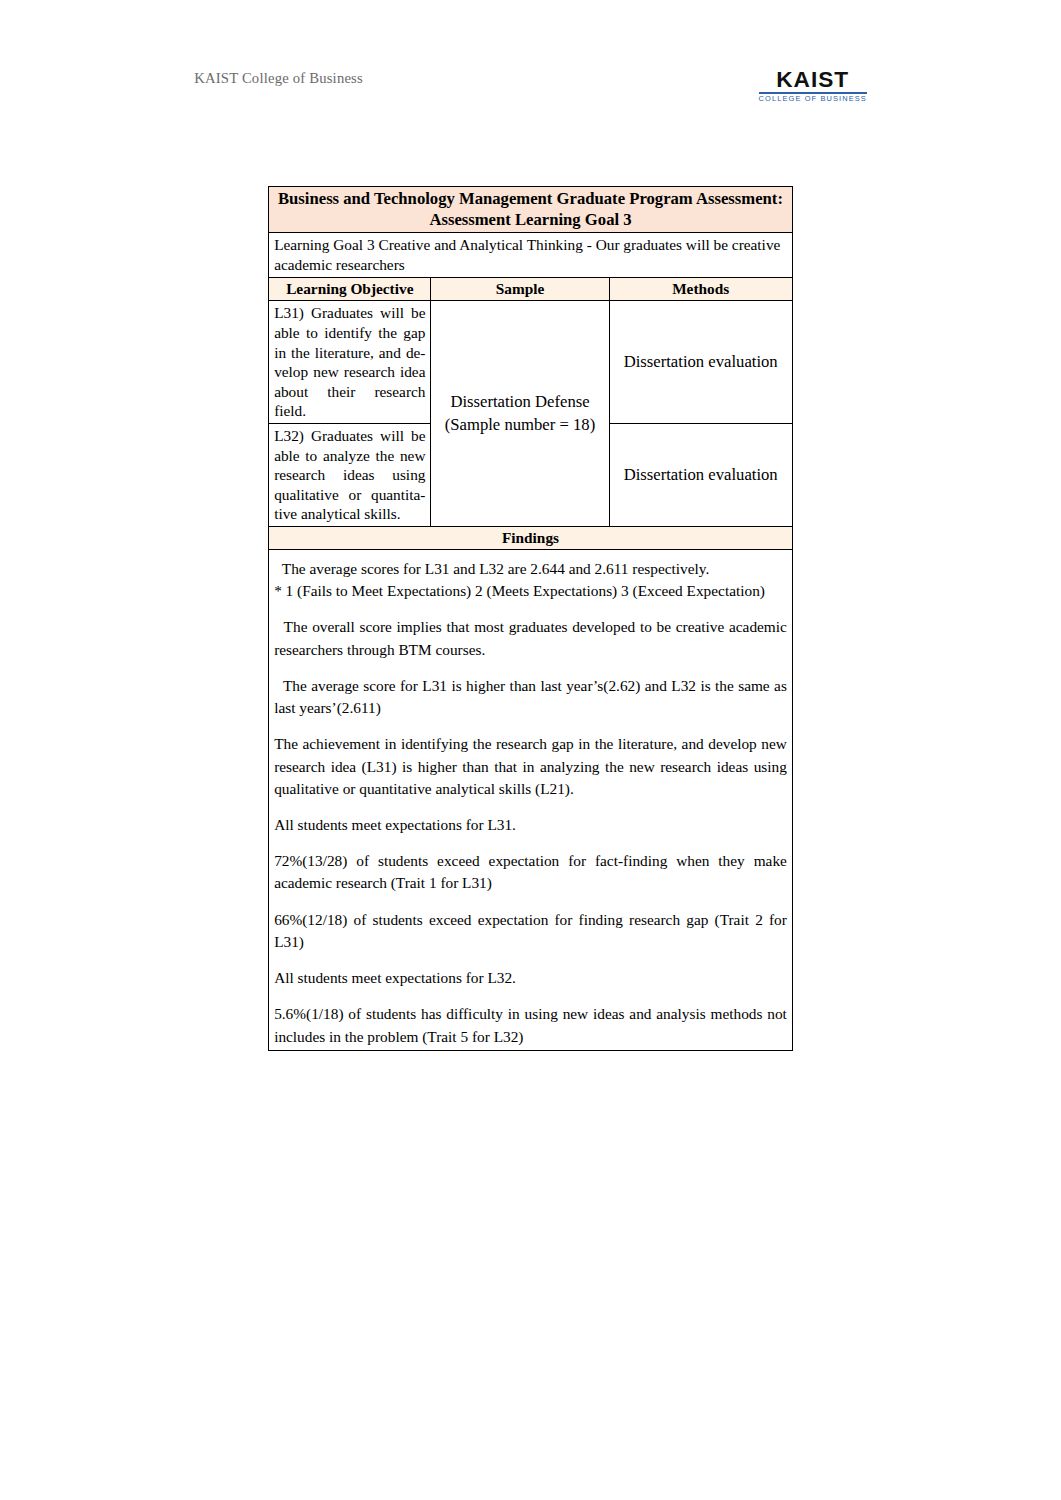KAIST College of Business
KAIST
COLLEGE OF BUSINESS
| Business and Technology Management Graduate Program Assessment: Assessment Learning Goal 3 |
| Learning Goal 3 Creative and Analytical Thinking - Our graduates will be creative academic researchers |
| Learning Objective | Sample | Methods |
| L31) Graduates will be able to identify the gap in the literature, and develop new research idea about their research field. | Dissertation Defense (Sample number = 18) | Dissertation evaluation |
| L32) Graduates will be able to analyze the new research ideas using qualitative or quantitative analytical skills. | Dissertation evaluation |
| Findings |
| The average scores for L31 and L32 are 2.644 and 2.611 respectively. * 1 (Fails to Meet Expectations) 2 (Meets Expectations) 3 (Exceed Expectation) The overall score implies that most graduates developed to be creative academic researchers through BTM courses. The average score for L31 is higher than last year’s(2.62) and L32 is the same as last years’(2.611) The achievement in identifying the research gap in the literature, and develop new research idea (L31) is higher than that in analyzing the new research ideas using qualitative or quantitative analytical skills (L21). All students meet expectations for L31. 72%(13/28) of students exceed expectation for fact-finding when they make academic research (Trait 1 for L31) 66%(12/18) of students exceed expectation for finding research gap (Trait 2 for L31) All students meet expectations for L32. 5.6%(1/18) of students has difficulty in using new ideas and analysis methods not includes in the problem (Trait 5 for L32) |